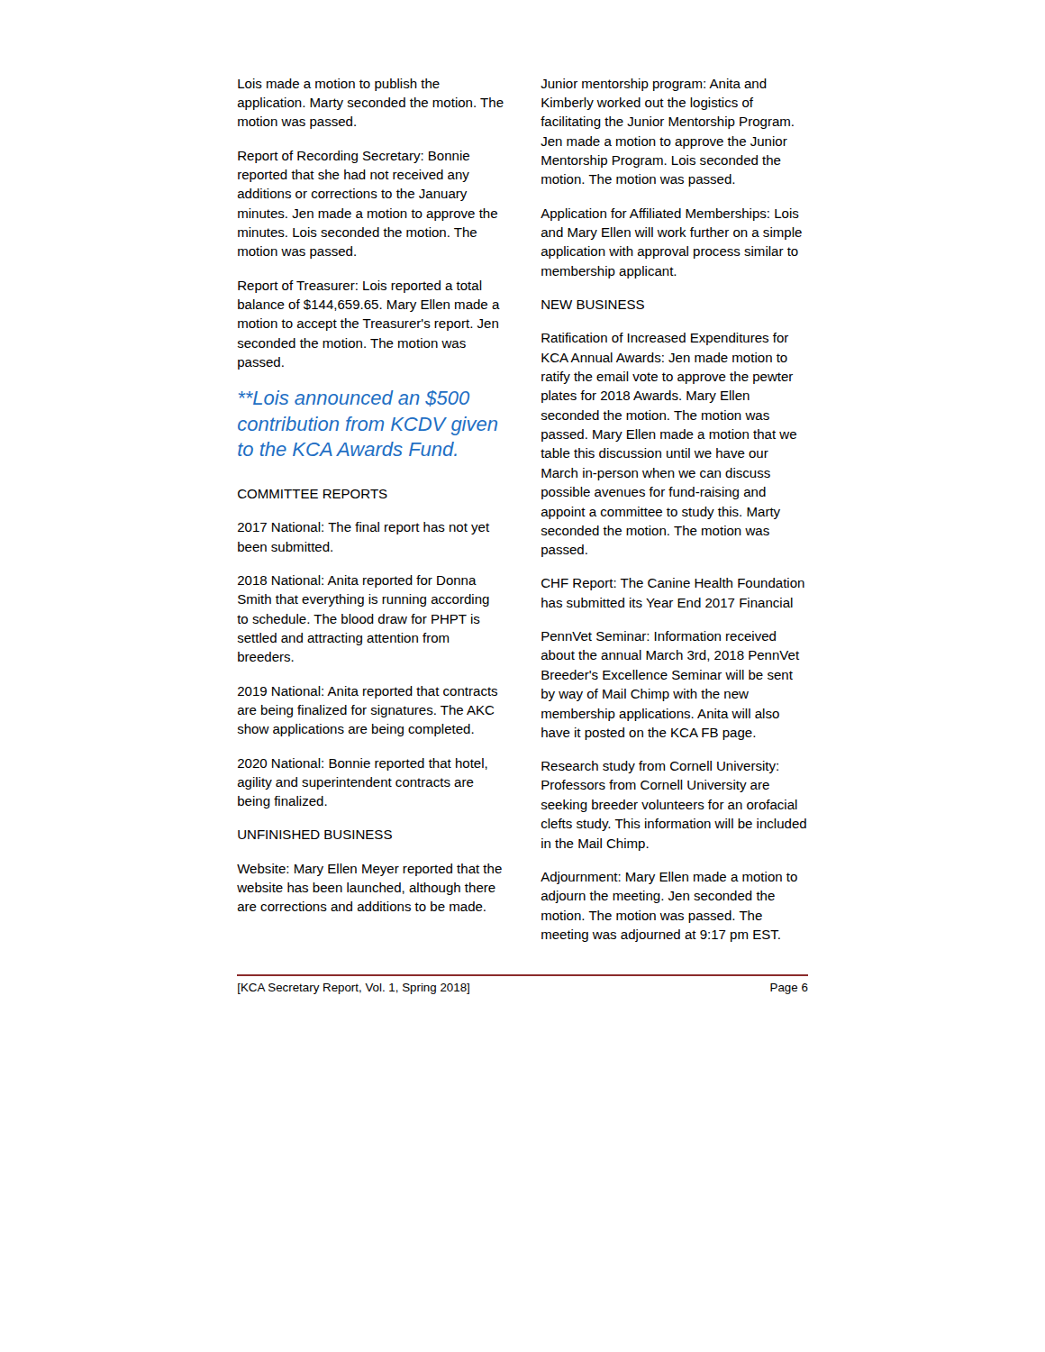Lois made a motion to publish the application. Marty seconded the motion. The motion was passed.
Report of Recording Secretary: Bonnie reported that she had not received any additions or corrections to the January minutes. Jen made a motion to approve the minutes. Lois seconded the motion. The motion was passed.
Report of Treasurer: Lois reported a total balance of $144,659.65. Mary Ellen made a motion to accept the Treasurer's report. Jen seconded the motion. The motion was passed.
**Lois announced an $500 contribution from KCDV given to the KCA Awards Fund.
COMMITTEE REPORTS
2017 National: The final report has not yet been submitted.
2018 National: Anita reported for Donna Smith that everything is running according to schedule. The blood draw for PHPT is settled and attracting attention from breeders.
2019 National: Anita reported that contracts are being finalized for signatures. The AKC show applications are being completed.
2020 National: Bonnie reported that hotel, agility and superintendent contracts are being finalized.
UNFINISHED BUSINESS
Website: Mary Ellen Meyer reported that the website has been launched, although there are corrections and additions to be made.
Junior mentorship program: Anita and Kimberly worked out the logistics of facilitating the Junior Mentorship Program. Jen made a motion to approve the Junior Mentorship Program. Lois seconded the motion. The motion was passed.
Application for Affiliated Memberships: Lois and Mary Ellen will work further on a simple application with approval process similar to membership applicant.
NEW BUSINESS
Ratification of Increased Expenditures for KCA Annual Awards: Jen made motion to ratify the email vote to approve the pewter plates for 2018 Awards. Mary Ellen seconded the motion. The motion was passed. Mary Ellen made a motion that we table this discussion until we have our March in-person when we can discuss possible avenues for fund-raising and appoint a committee to study this. Marty seconded the motion. The motion was passed.
CHF Report: The Canine Health Foundation has submitted its Year End 2017 Financial
PennVet Seminar: Information received about the annual March 3rd, 2018 PennVet Breeder's Excellence Seminar will be sent by way of Mail Chimp with the new membership applications. Anita will also have it posted on the KCA FB page.
Research study from Cornell University: Professors from Cornell University are seeking breeder volunteers for an orofacial clefts study. This information will be included in the Mail Chimp.
Adjournment: Mary Ellen made a motion to adjourn the meeting. Jen seconded the motion. The motion was passed. The meeting was adjourned at 9:17 pm EST.
[KCA Secretary Report, Vol. 1, Spring 2018]
Page 6